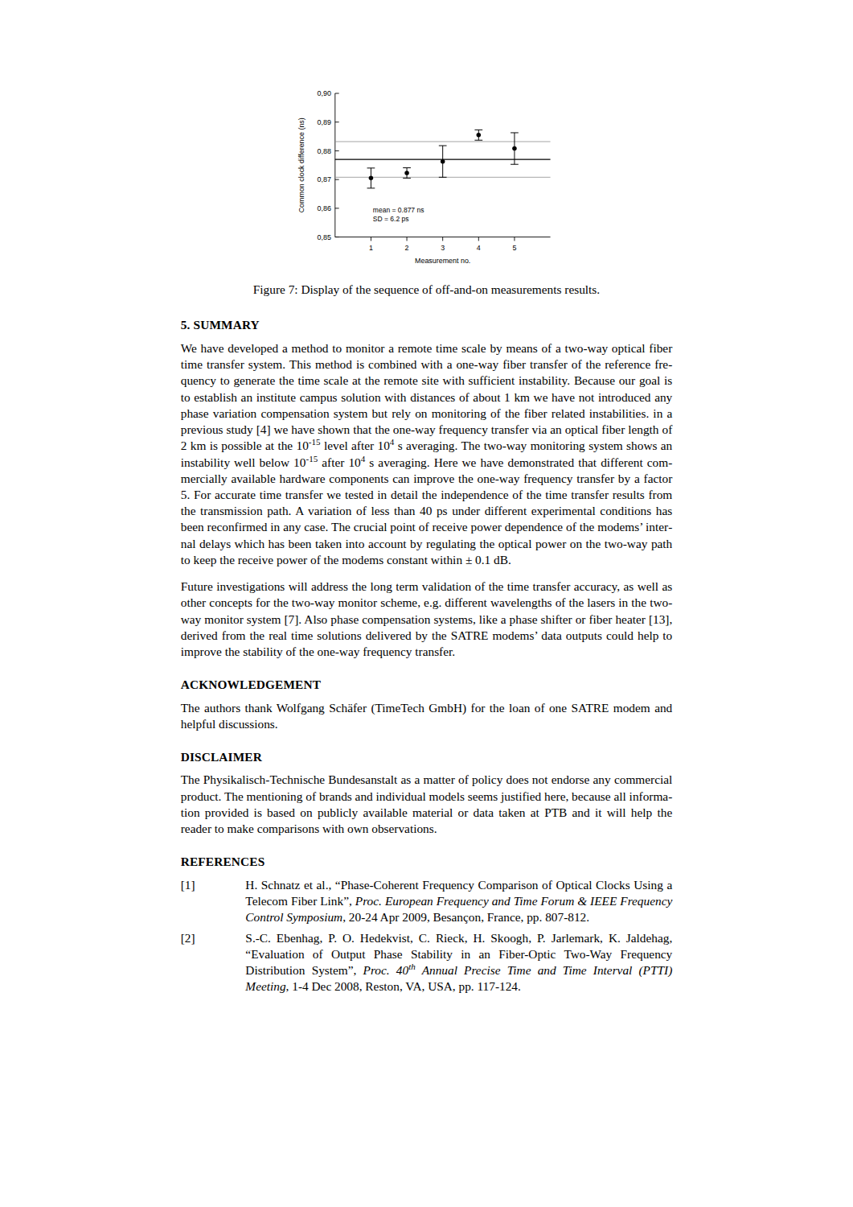0,85 0,86 0,87 0,88 0,89 0,90 1 2 3 4 5 Measurement no. Common clock difference (ns) mean = 0.877 ns SD = 6.2 ps
Figure 7: Display of the sequence of off-and-on measurements results.
5. SUMMARY
We have developed a method to monitor a remote time scale by means of a two-way optical fiber time transfer system. This method is combined with a one-way fiber transfer of the reference frequency to generate the time scale at the remote site with sufficient instability. Because our goal is to establish an institute campus solution with distances of about 1 km we have not introduced any phase variation compensation system but rely on monitoring of the fiber related instabilities. in a previous study [4] we have shown that the one-way frequency transfer via an optical fiber length of 2 km is possible at the 10-15 level after 104 s averaging. The two-way monitoring system shows an instability well below 10-15 after 104 s averaging. Here we have demonstrated that different commercially available hardware components can improve the one-way frequency transfer by a factor 5. For accurate time transfer we tested in detail the independence of the time transfer results from the transmission path. A variation of less than 40 ps under different experimental conditions has been reconfirmed in any case. The crucial point of receive power dependence of the modems’ internal delays which has been taken into account by regulating the optical power on the two-way path to keep the receive power of the modems constant within ± 0.1 dB.
Future investigations will address the long term validation of the time transfer accuracy, as well as other concepts for the two-way monitor scheme, e.g. different wavelengths of the lasers in the two-way monitor system [7]. Also phase compensation systems, like a phase shifter or fiber heater [13], derived from the real time solutions delivered by the SATRE modems’ data outputs could help to improve the stability of the one-way frequency transfer.
ACKNOWLEDGEMENT
The authors thank Wolfgang Schäfer (TimeTech GmbH) for the loan of one SATRE modem and helpful discussions.
DISCLAIMER
The Physikalisch-Technische Bundesanstalt as a matter of policy does not endorse any commercial product. The mentioning of brands and individual models seems justified here, because all information provided is based on publicly available material or data taken at PTB and it will help the reader to make comparisons with own observations.
REFERENCES
[1]
H. Schnatz et al., “Phase-Coherent Frequency Comparison of Optical Clocks Using a Telecom Fiber Link”, Proc. European Frequency and Time Forum & IEEE Frequency Control Symposium, 20-24 Apr 2009, Besançon, France, pp. 807-812.
[2]
S.-C. Ebenhag, P. O. Hedekvist, C. Rieck, H. Skoogh, P. Jarlemark, K. Jaldehag, “Evaluation of Output Phase Stability in an Fiber-Optic Two-Way Frequency Distribution System”, Proc. 40th Annual Precise Time and Time Interval (PTTI) Meeting, 1-4 Dec 2008, Reston, VA, USA, pp. 117-124.